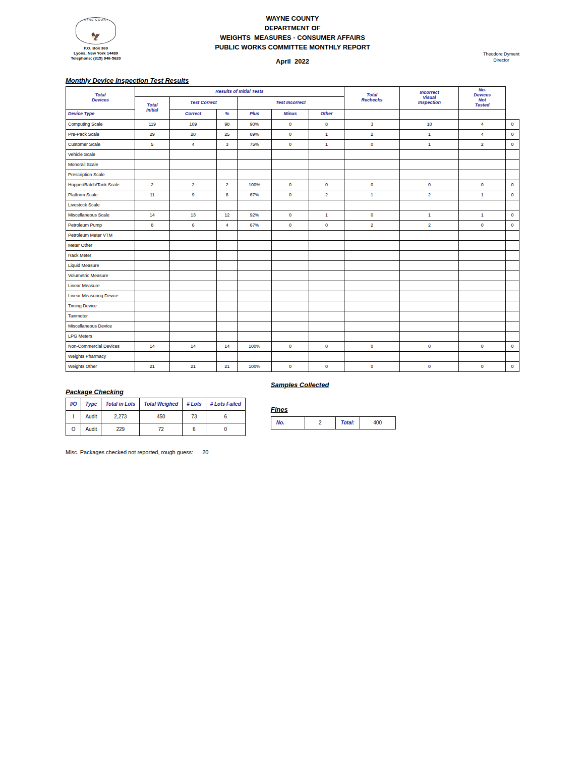WAYNE COUNTY
🦅
P.O. Box 369
Lyons, New York 14489
Telephone: (315) 946-5620
WAYNE COUNTY
DEPARTMENT OF
WEIGHTS MEASURES - CONSUMER AFFAIRS
PUBLIC WORKS COMMITTEE MONTHLY REPORT
April 2022
Theodore Dyment
Director
Monthly Device Inspection Test Results
| Total Devices | Results of Initial Tests | Total Rechecks | Incorrect Visual Inspection | No. Devices Not Tested |
| --- | --- | --- | --- | --- |
| Total Initial | Test Correct | Test Incorrect |
| Device Type | Correct | % | Plus | Minus | Other | | | |
| Computing Scale | 119 | 109 | 98 | 90% | 0 | 8 | 3 | 10 | 4 | 0 |
| Pre-Pack Scale | 29 | 28 | 25 | 89% | 0 | 1 | 2 | 1 | 4 | 0 |
| Customer Scale | 5 | 4 | 3 | 75% | 0 | 1 | 0 | 1 | 2 | 0 |
| Vehicle Scale | | | | | | | | | | |
| Monorail Scale | | | | | | | | | | |
| Prescription Scale | | | | | | | | | | |
| Hopper/Batch/Tank Scale | 2 | 2 | 2 | 100% | 0 | 0 | 0 | 0 | 0 | 0 |
| Platform Scale | 11 | 9 | 6 | 67% | 0 | 2 | 1 | 2 | 1 | 0 |
| Livestock Scale | | | | | | | | | | |
| Miscellaneous Scale | 14 | 13 | 12 | 92% | 0 | 1 | 0 | 1 | 1 | 0 |
| Petroleum Pump | 8 | 6 | 4 | 67% | 0 | 0 | 2 | 2 | 0 | 0 |
| Petroleum Meter VTM | | | | | | | | | | |
| Meter Other | | | | | | | | | | |
| Rack Meter | | | | | | | | | | |
| Liquid Measure | | | | | | | | | | |
| Volumetric Measure | | | | | | | | | | |
| Linear Measure | | | | | | | | | | |
| Linear Measuring Device | | | | | | | | | | |
| Timing Device | | | | | | | | | | |
| Taximeter | | | | | | | | | | |
| Miscellaneous Device | | | | | | | | | | |
| LPG Meters | | | | | | | | | | |
| Non-Commercial Devices | 14 | 14 | 14 | 100% | 0 | 0 | 0 | 0 | 0 | 0 |
| Weights Pharmacy | | | | | | | | | | |
| Weights Other | 21 | 21 | 21 | 100% | 0 | 0 | 0 | 0 | 0 | 0 |
Package Checking
| I/O | Type | Total in Lots | Total Weighed | # Lots | # Lots Failed |
| --- | --- | --- | --- | --- | --- |
| I | Audit | 2,273 | 450 | 73 | 6 |
| O | Audit | 229 | 72 | 6 | 0 |
Samples Collected
Fines
| No. | 2 | Total: | 400 |
Misc. Packages checked not reported, rough guess:20